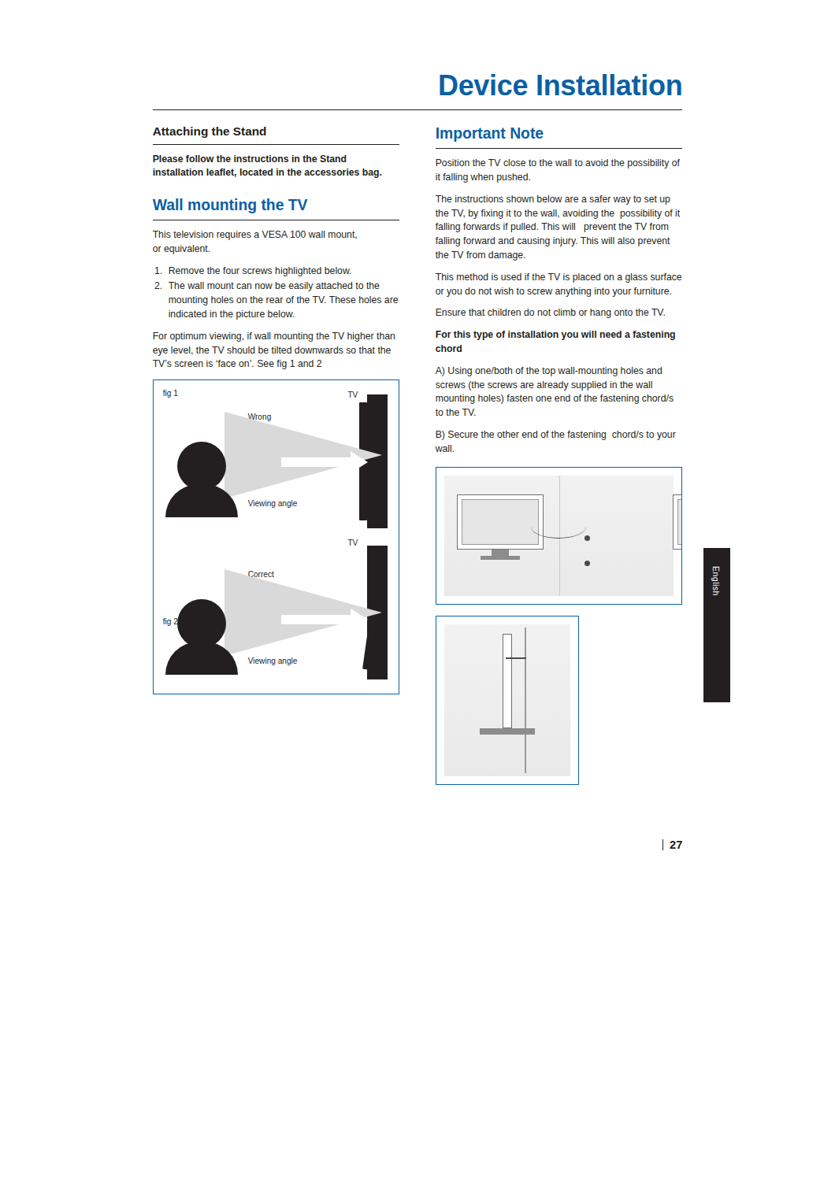Device Installation
Attaching the Stand
Please follow the instructions in the Stand installation leaflet, located in the accessories bag.
Wall mounting the TV
This television requires a VESA 100 wall mount,
or equivalent.
Remove the four screws highlighted below.
The wall mount can now be easily attached to the mounting holes on the rear of the TV. These holes are indicated in the picture below.
For optimum viewing, if wall mounting the TV higher than eye level, the TV should be tilted downwards so that the TV’s screen is ‘face on’. See fig 1 and 2
fig 1
fig 2
TV
TV
Wrong
Correct
Viewing angle
Viewing angle
Important Note
Position the TV close to the wall to avoid the possibility of it falling when pushed.
The instructions shown below are a safer way to set up the TV, by fixing it to the wall, avoiding the possibility of it falling forwards if pulled. This will prevent the TV from falling forward and causing injury. This will also prevent the TV from damage.
This method is used if the TV is placed on a glass surface or you do not wish to screw anything into your furniture.
Ensure that children do not climb or hang onto the TV.
For this type of installation you will need a fastening chord
A) Using one/both of the top wall-mounting holes and screws (the screws are already supplied in the wall mounting holes) fasten one end of the fastening chord/s to the TV.
B) Secure the other end of the fastening chord/s to your wall.
English
27